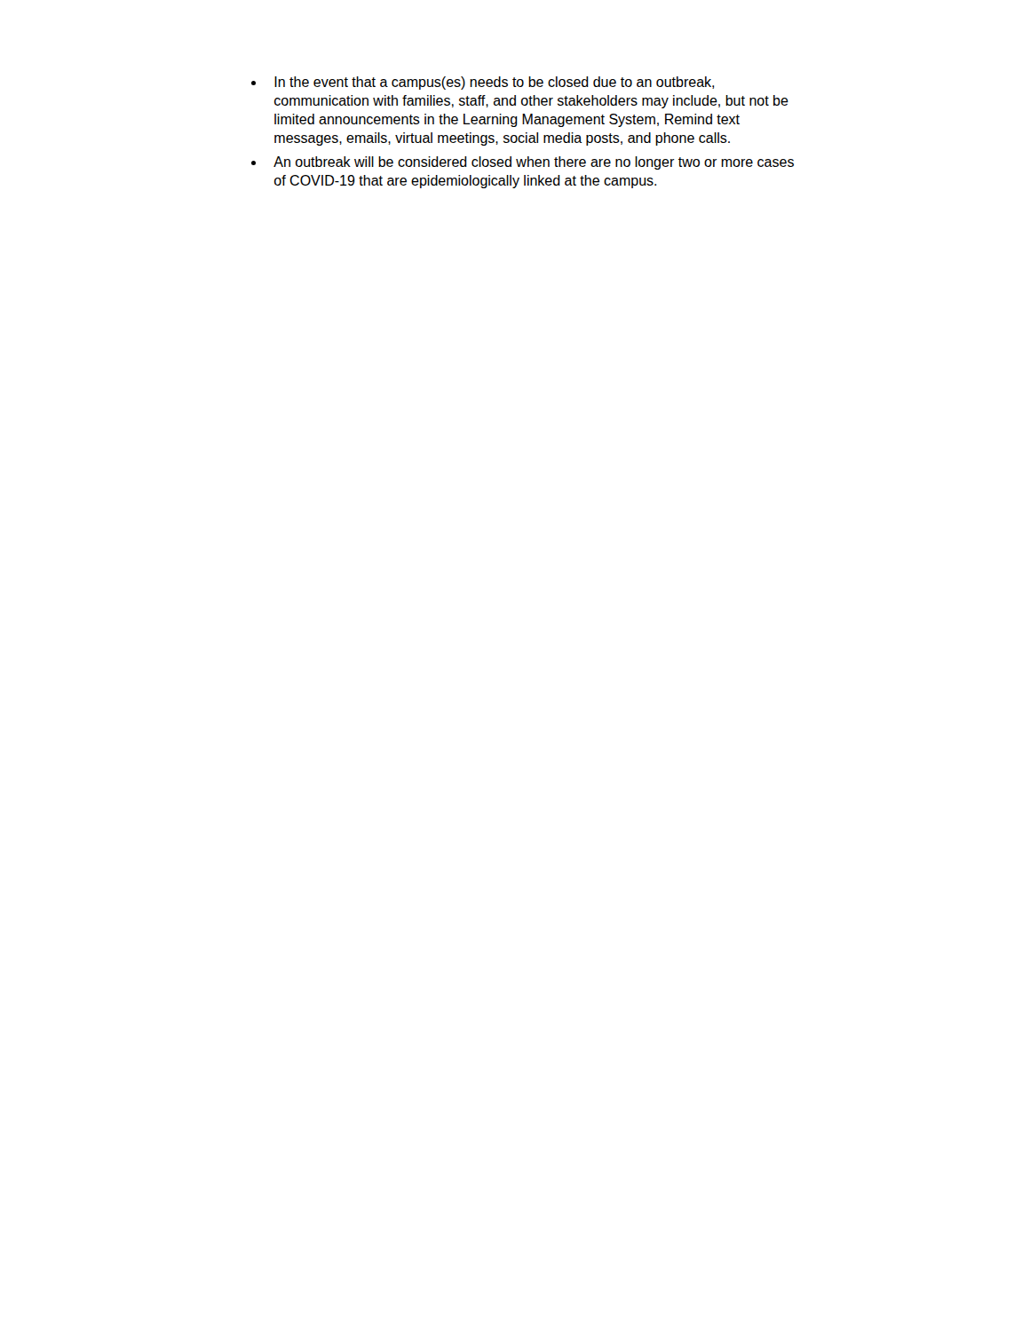In the event that a campus(es) needs to be closed due to an outbreak, communication with families, staff, and other stakeholders may include, but not be limited announcements in the Learning Management System, Remind text messages, emails, virtual meetings, social media posts, and phone calls.
An outbreak will be considered closed when there are no longer two or more cases of COVID-19 that are epidemiologically linked at the campus.